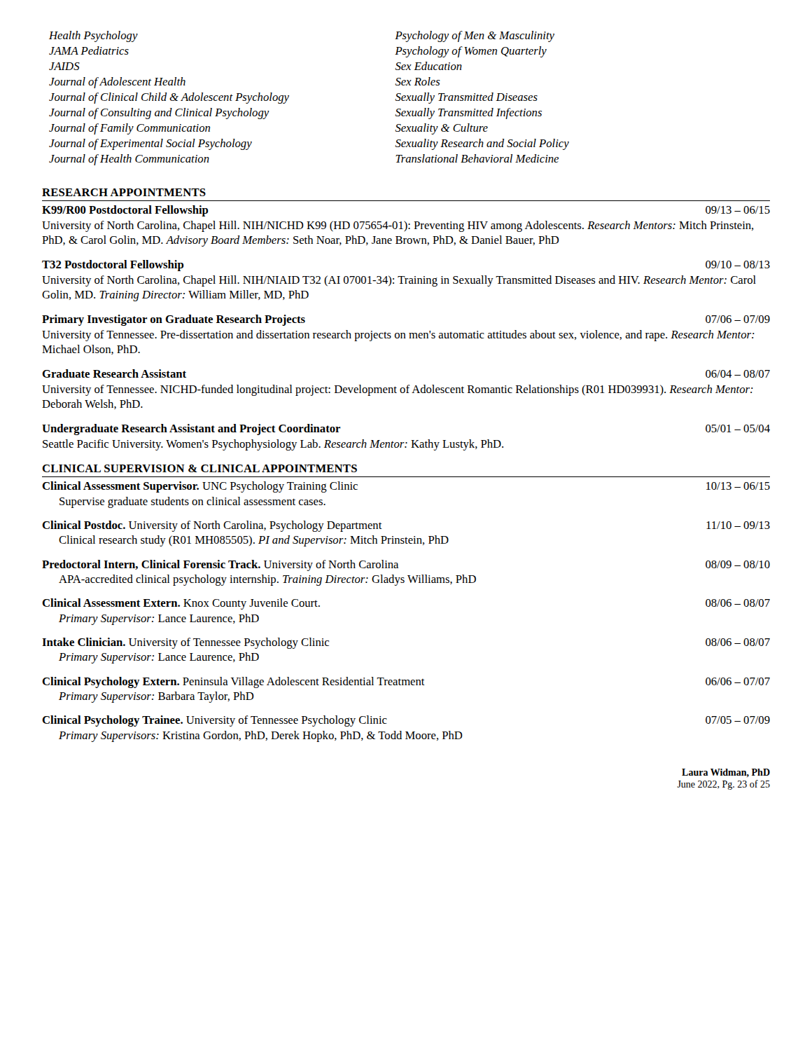Health Psychology
JAMA Pediatrics
JAIDS
Journal of Adolescent Health
Journal of Clinical Child & Adolescent Psychology
Journal of Consulting and Clinical Psychology
Journal of Family Communication
Journal of Experimental Social Psychology
Journal of Health Communication
Psychology of Men & Masculinity
Psychology of Women Quarterly
Sex Education
Sex Roles
Sexually Transmitted Diseases
Sexually Transmitted Infections
Sexuality & Culture
Sexuality Research and Social Policy
Translational Behavioral Medicine
Research Appointments
K99/R00 Postdoctoral Fellowship 09/13 – 06/15
University of North Carolina, Chapel Hill. NIH/NICHD K99 (HD 075654-01): Preventing HIV among Adolescents. Research Mentors: Mitch Prinstein, PhD, & Carol Golin, MD. Advisory Board Members: Seth Noar, PhD, Jane Brown, PhD, & Daniel Bauer, PhD
T32 Postdoctoral Fellowship 09/10 – 08/13
University of North Carolina, Chapel Hill. NIH/NIAID T32 (AI 07001-34): Training in Sexually Transmitted Diseases and HIV. Research Mentor: Carol Golin, MD. Training Director: William Miller, MD, PhD
Primary Investigator on Graduate Research Projects 07/06 – 07/09
University of Tennessee. Pre-dissertation and dissertation research projects on men's automatic attitudes about sex, violence, and rape. Research Mentor: Michael Olson, PhD.
Graduate Research Assistant 06/04 – 08/07
University of Tennessee. NICHD-funded longitudinal project: Development of Adolescent Romantic Relationships (R01 HD039931). Research Mentor: Deborah Welsh, PhD.
Undergraduate Research Assistant and Project Coordinator 05/01 – 05/04
Seattle Pacific University. Women's Psychophysiology Lab. Research Mentor: Kathy Lustyk, PhD.
Clinical Supervision & Clinical Appointments
Clinical Assessment Supervisor. UNC Psychology Training Clinic 10/13 – 06/15
Supervise graduate students on clinical assessment cases.
Clinical Postdoc. University of North Carolina, Psychology Department 11/10 – 09/13
Clinical research study (R01 MH085505). PI and Supervisor: Mitch Prinstein, PhD
Predoctoral Intern, Clinical Forensic Track. University of North Carolina 08/09 – 08/10
APA-accredited clinical psychology internship. Training Director: Gladys Williams, PhD
Clinical Assessment Extern. Knox County Juvenile Court. 08/06 – 08/07
Primary Supervisor: Lance Laurence, PhD
Intake Clinician. University of Tennessee Psychology Clinic 08/06 – 08/07
Primary Supervisor: Lance Laurence, PhD
Clinical Psychology Extern. Peninsula Village Adolescent Residential Treatment 06/06 – 07/07
Primary Supervisor: Barbara Taylor, PhD
Clinical Psychology Trainee. University of Tennessee Psychology Clinic 07/05 – 07/09
Primary Supervisors: Kristina Gordon, PhD, Derek Hopko, PhD, & Todd Moore, PhD
Laura Widman, PhD
June 2022, Pg. 23 of 25